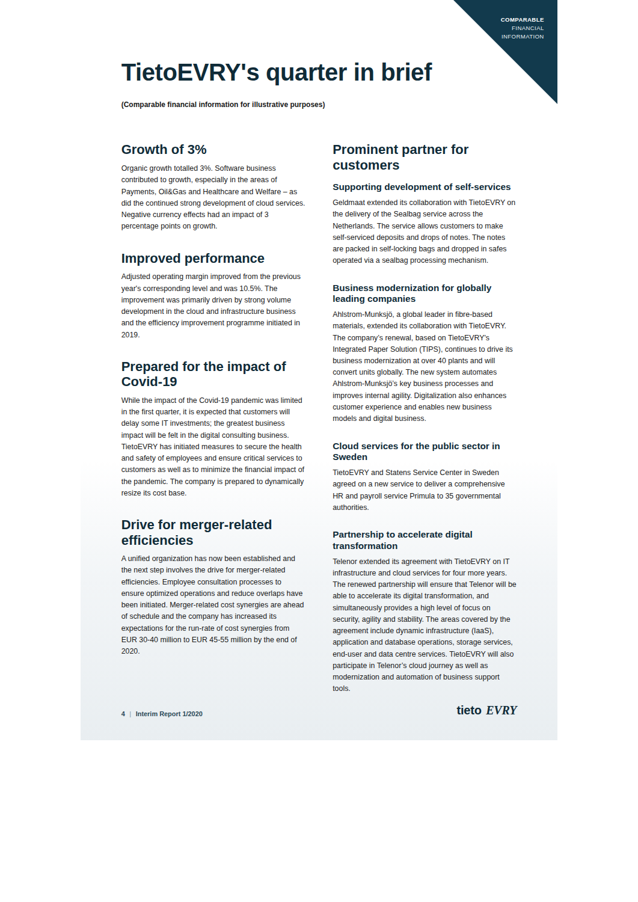COMPARABLE
FINANCIAL
INFORMATION
TietoEVRY's quarter in brief
(Comparable financial information for illustrative purposes)
Growth of 3%
Organic growth totalled 3%. Software business contributed to growth, especially in the areas of Payments, Oil&Gas and Healthcare and Welfare – as did the continued strong development of cloud services. Negative currency effects had an impact of 3 percentage points on growth.
Improved performance
Adjusted operating margin improved from the previous year's corresponding level and was 10.5%. The improvement was primarily driven by strong volume development in the cloud and infrastructure business and the efficiency improvement programme initiated in 2019.
Prepared for the impact of Covid-19
While the impact of the Covid-19 pandemic was limited in the first quarter, it is expected that customers will delay some IT investments; the greatest business impact will be felt in the digital consulting business. TietoEVRY has initiated measures to secure the health and safety of employees and ensure critical services to customers as well as to minimize the financial impact of the pandemic. The company is prepared to dynamically resize its cost base.
Drive for merger-related efficiencies
A unified organization has now been established and the next step involves the drive for merger-related efficiencies. Employee consultation processes to ensure optimized operations and reduce overlaps have been initiated. Merger-related cost synergies are ahead of schedule and the company has increased its expectations for the run-rate of cost synergies from EUR 30-40 million to EUR 45-55 million by the end of 2020.
Prominent partner for customers
Supporting development of self-services
Geldmaat extended its collaboration with TietoEVRY on the delivery of the Sealbag service across the Netherlands. The service allows customers to make self-serviced deposits and drops of notes. The notes are packed in self-locking bags and dropped in safes operated via a sealbag processing mechanism.
Business modernization for globally leading companies
Ahlstrom-Munksjö, a global leader in fibre-based materials, extended its collaboration with TietoEVRY. The company’s renewal, based on TietoEVRY's Integrated Paper Solution (TIPS), continues to drive its business modernization at over 40 plants and will convert units globally. The new system automates Ahlstrom-Munksjö’s key business processes and improves internal agility. Digitalization also enhances customer experience and enables new business models and digital business.
Cloud services for the public sector in Sweden
TietoEVRY and Statens Service Center in Sweden agreed on a new service to deliver a comprehensive HR and payroll service Primula to 35 governmental authorities.
Partnership to accelerate digital transformation
Telenor extended its agreement with TietoEVRY on IT infrastructure and cloud services for four more years. The renewed partnership will ensure that Telenor will be able to accelerate its digital transformation, and simultaneously provides a high level of focus on security, agility and stability. The areas covered by the agreement include dynamic infrastructure (IaaS), application and database operations, storage services, end-user and data centre services. TietoEVRY will also participate in Telenor’s cloud journey as well as modernization and automation of business support tools.
4|Interim Report 1/2020
tieto EVRY